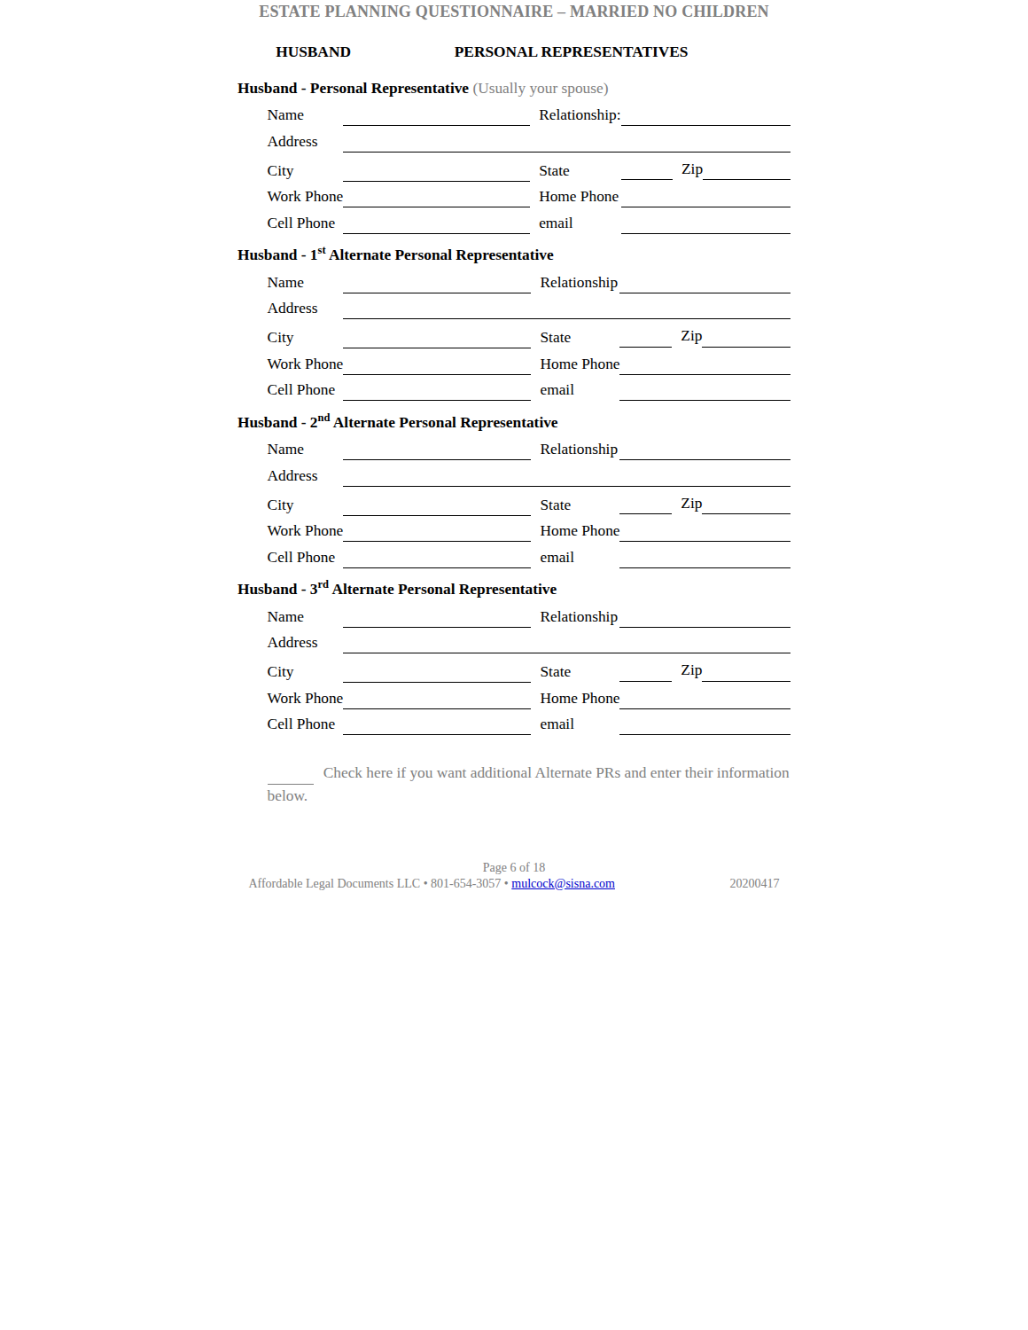ESTATE PLANNING QUESTIONNAIRE – MARRIED NO CHILDREN
HUSBANDPERSONAL REPRESENTATIVES
Husband - Personal Representative (Usually your spouse)
| Name | | Relationship: | |
| Address | |
| City | | State | / / Zip / / |
| Work Phone | | Home Phone | |
| Cell Phone | | email | |
Husband - 1st Alternate Personal Representative
| Name | | Relationship | |
| Address | |
| City | | State | / / Zip / / |
| Work Phone | | Home Phone | |
| Cell Phone | | email | |
Husband - 2nd Alternate Personal Representative
| Name | | Relationship | |
| Address | |
| City | | State | / / Zip / / |
| Work Phone | | Home Phone | |
| Cell Phone | | email | |
Husband - 3rd Alternate Personal Representative
| Name | | Relationship | |
| Address | |
| City | | State | / / Zip / / |
| Work Phone | | Home Phone | |
| Cell Phone | | email | |
Check here if you want additional Alternate PRs and enter their information below.
Page 6 of 18
Affordable Legal Documents LLC • 801-654-3057 • mulcock@sisna.com 20200417